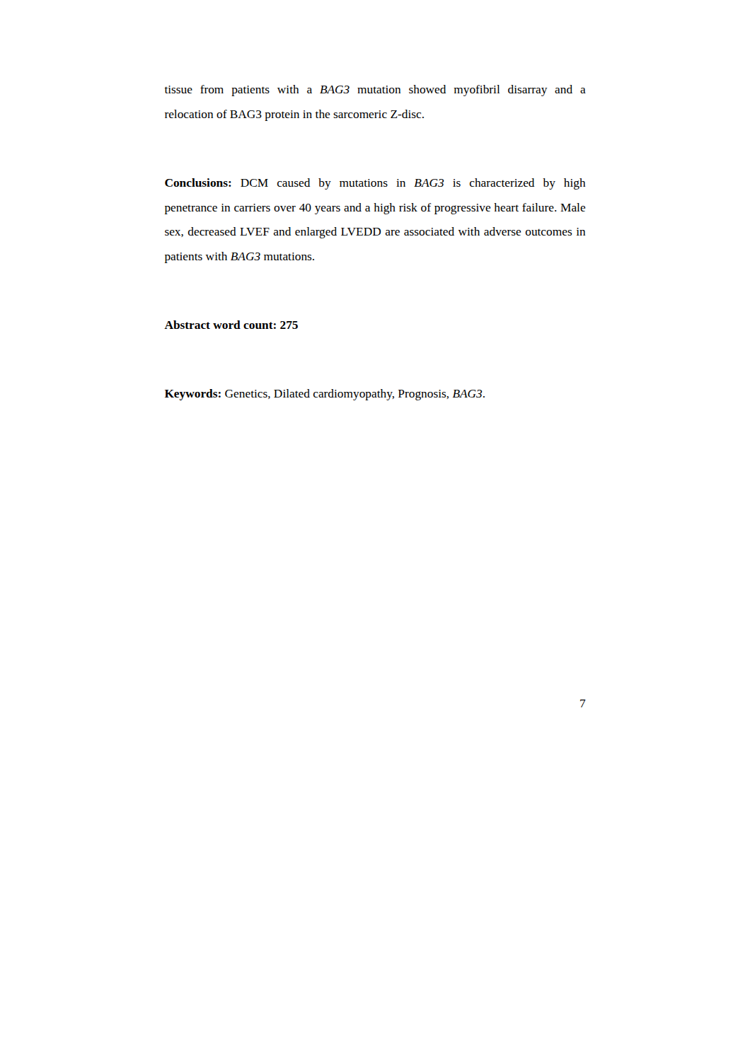tissue from patients with a BAG3 mutation showed myofibril disarray and a relocation of BAG3 protein in the sarcomeric Z-disc.
Conclusions: DCM caused by mutations in BAG3 is characterized by high penetrance in carriers over 40 years and a high risk of progressive heart failure. Male sex, decreased LVEF and enlarged LVEDD are associated with adverse outcomes in patients with BAG3 mutations.
Abstract word count: 275
Keywords: Genetics, Dilated cardiomyopathy, Prognosis, BAG3.
7